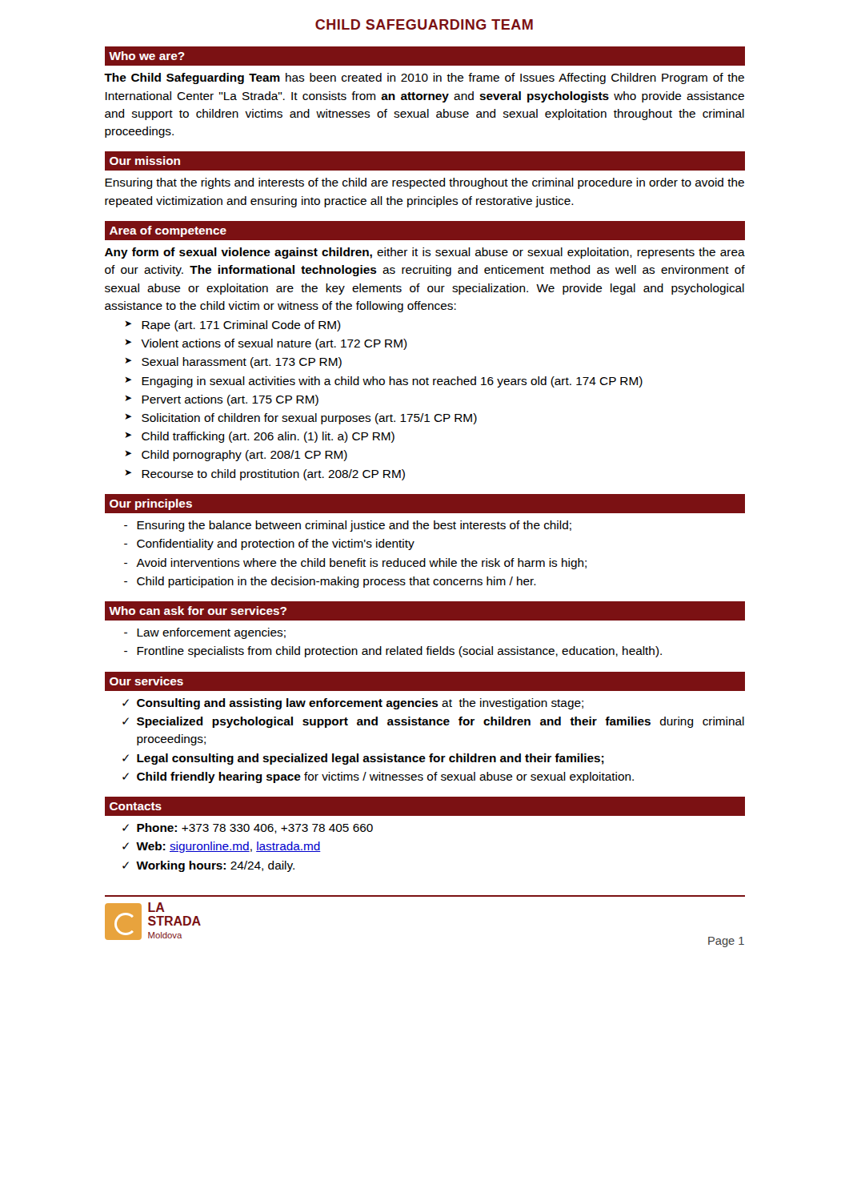CHILD SAFEGUARDING TEAM
Who we are?
The Child Safeguarding Team has been created in 2010 in the frame of Issues Affecting Children Program of the International Center "La Strada". It consists from an attorney and several psychologists who provide assistance and support to children victims and witnesses of sexual abuse and sexual exploitation throughout the criminal proceedings.
Our mission
Ensuring that the rights and interests of the child are respected throughout the criminal procedure in order to avoid the repeated victimization and ensuring into practice all the principles of restorative justice.
Area of competence
Any form of sexual violence against children, either it is sexual abuse or sexual exploitation, represents the area of our activity. The informational technologies as recruiting and enticement method as well as environment of sexual abuse or exploitation are the key elements of our specialization. We provide legal and psychological assistance to the child victim or witness of the following offences:
Rape (art. 171 Criminal Code of RM)
Violent actions of sexual nature (art. 172 CP RM)
Sexual harassment (art. 173 CP RM)
Engaging in sexual activities with a child who has not reached 16 years old (art. 174 CP RM)
Pervert actions (art. 175 CP RM)
Solicitation of children for sexual purposes (art. 175/1 CP RM)
Child trafficking (art. 206 alin. (1) lit. a) CP RM)
Child pornography (art. 208/1 CP RM)
Recourse to child prostitution (art. 208/2 CP RM)
Our principles
Ensuring the balance between criminal justice and the best interests of the child;
Confidentiality and protection of the victim's identity
Avoid interventions where the child benefit is reduced while the risk of harm is high;
Child participation in the decision-making process that concerns him / her.
Who can ask for our services?
Law enforcement agencies;
Frontline specialists from child protection and related fields (social assistance, education, health).
Our services
Consulting and assisting law enforcement agencies at the investigation stage;
Specialized psychological support and assistance for children and their families during criminal proceedings;
Legal consulting and specialized legal assistance for children and their families;
Child friendly hearing space for victims / witnesses of sexual abuse or sexual exploitation.
Contacts
Phone: +373 78 330 406, +373 78 405 660
Web: siguronline.md, lastrada.md
Working hours: 24/24, daily.
LA
STRADA
Moldova
Page 1